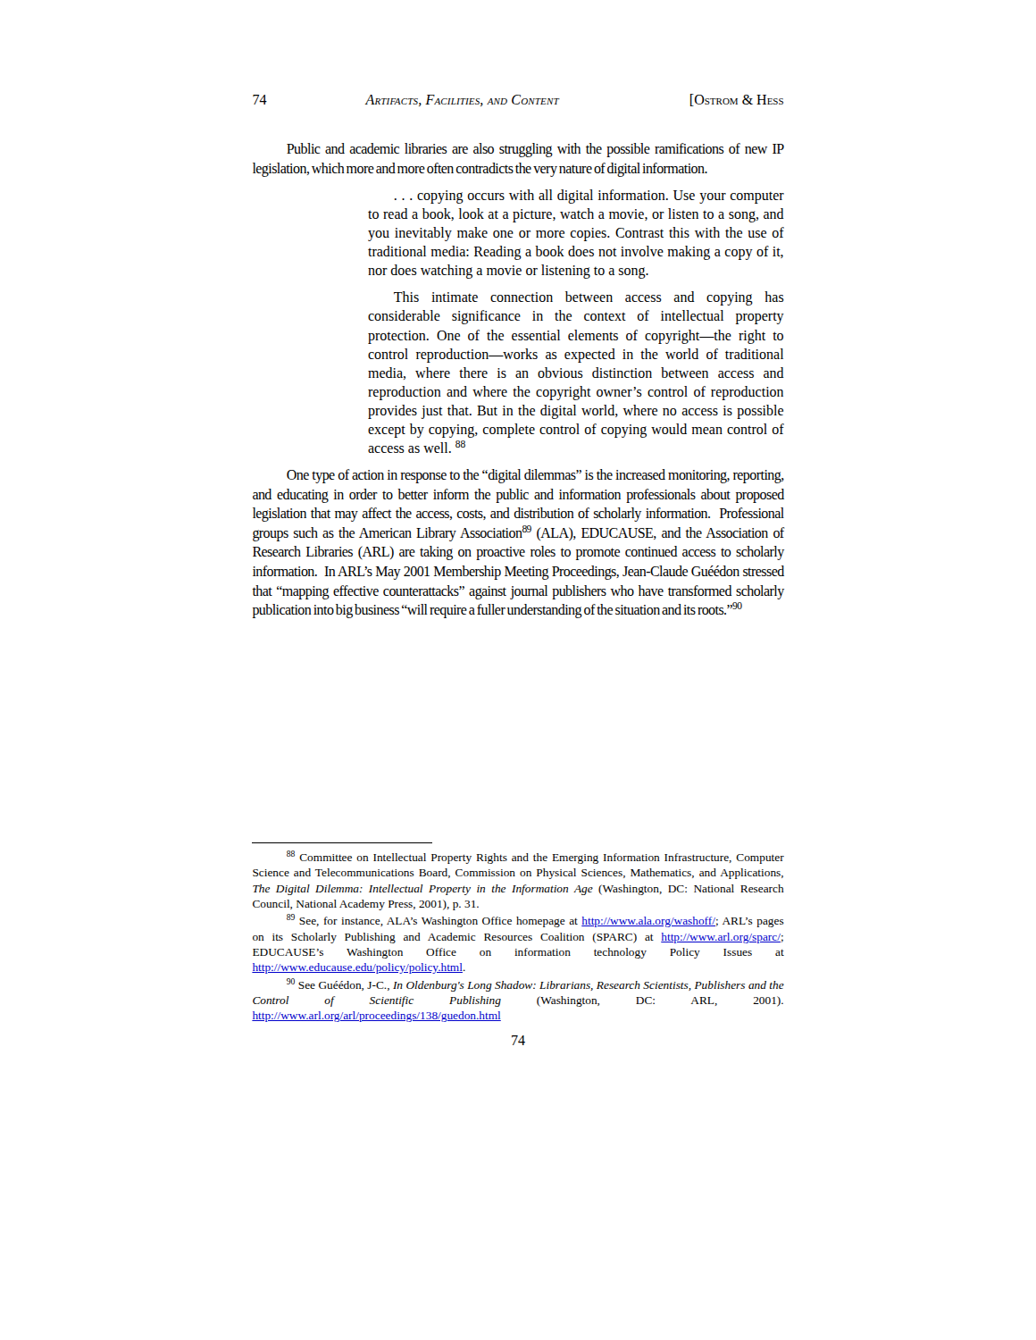74
Artifacts, Facilities, and Content
[Ostrom & Hess
Public and academic libraries are also struggling with the possible ramifications of new IP legislation, which more and more often contradicts the very nature of digital information.
. . . copying occurs with all digital information. Use your computer to read a book, look at a picture, watch a movie, or listen to a song, and you inevitably make one or more copies. Contrast this with the use of traditional media: Reading a book does not involve making a copy of it, nor does watching a movie or listening to a song.
This intimate connection between access and copying has considerable significance in the context of intellectual property protection. One of the essential elements of copyright—the right to control reproduction—works as expected in the world of traditional media, where there is an obvious distinction between access and reproduction and where the copyright owner’s control of reproduction provides just that. But in the digital world, where no access is possible except by copying, complete control of copying would mean control of access as well. 88
One type of action in response to the “digital dilemmas” is the increased monitoring, reporting, and educating in order to better inform the public and information professionals about proposed legislation that may affect the access, costs, and distribution of scholarly information. Professional groups such as the American Library Association89 (ALA), EDUCAUSE, and the Association of Research Libraries (ARL) are taking on proactive roles to promote continued access to scholarly information. In ARL’s May 2001 Membership Meeting Proceedings, Jean-Claude Guéédon stressed that “mapping effective counterattacks” against journal publishers who have transformed scholarly publication into big business “will require a fuller understanding of the situation and its roots.”90
88 Committee on Intellectual Property Rights and the Emerging Information Infrastructure, Computer Science and Telecommunications Board, Commission on Physical Sciences, Mathematics, and Applications, The Digital Dilemma: Intellectual Property in the Information Age (Washington, DC: National Research Council, National Academy Press, 2001), p. 31.
89 See, for instance, ALA’s Washington Office homepage at http://www.ala.org/washoff/; ARL’s pages on its Scholarly Publishing and Academic Resources Coalition (SPARC) at http://www.arl.org/sparc/; EDUCAUSE’s Washington Office on information technology Policy Issues at http://www.educause.edu/policy/policy.html.
90 See Guéédon, J-C., In Oldenburg's Long Shadow: Librarians, Research Scientists, Publishers and the Control of Scientific Publishing (Washington, DC: ARL, 2001). http://www.arl.org/arl/proceedings/138/guedon.html
74